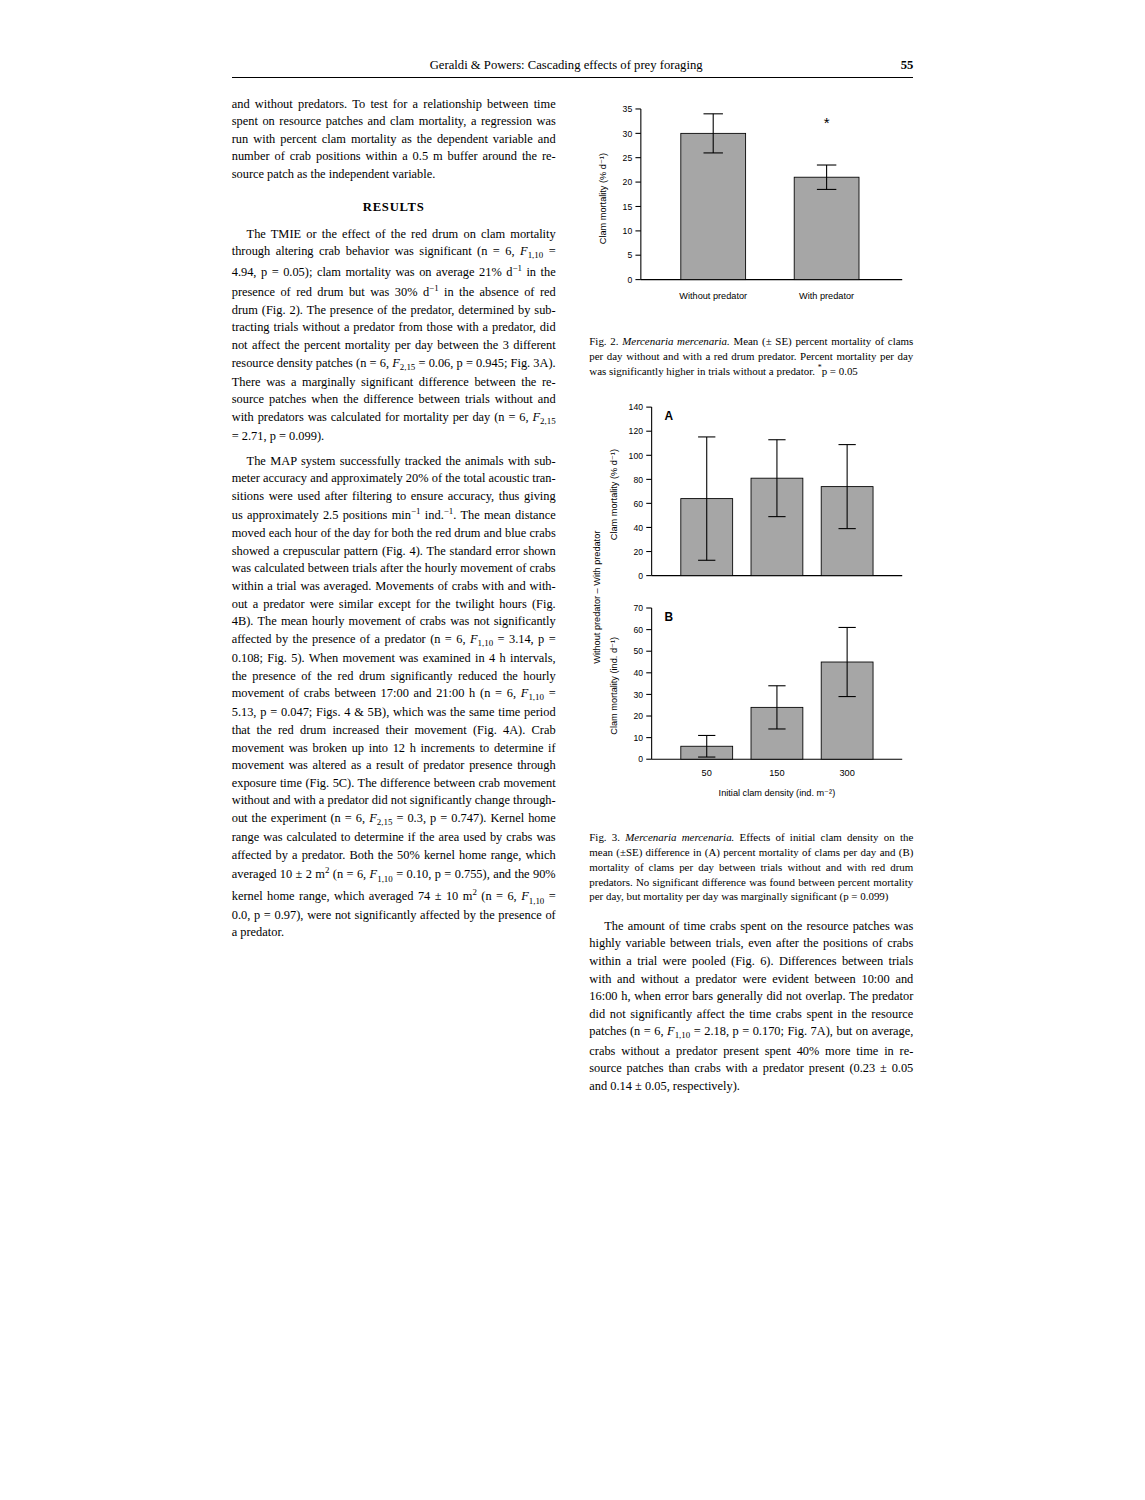Geraldi & Powers: Cascading effects of prey foraging 55
and without predators. To test for a relationship between time spent on resource patches and clam mortality, a regression was run with percent clam mortality as the dependent variable and number of crab positions within a 0.5 m buffer around the resource patch as the independent variable.
Results
The TMIE or the effect of the red drum on clam mortality through altering crab behavior was significant (n = 6, F1,10 = 4.94, p = 0.05); clam mortality was on average 21% d−1 in the presence of red drum but was 30% d−1 in the absence of red drum (Fig. 2). The presence of the predator, determined by subtracting trials without a predator from those with a predator, did not affect the percent mortality per day between the 3 different resource density patches (n = 6, F2,15 = 0.06, p = 0.945; Fig. 3A). There was a marginally significant difference between the resource patches when the difference between trials without and with predators was calculated for mortality per day (n = 6, F2,15 = 2.71, p = 0.099).
The MAP system successfully tracked the animals with sub-meter accuracy and approximately 20% of the total acoustic transitions were used after filtering to ensure accuracy, thus giving us approximately 2.5 positions min−1 ind.−1. The mean distance moved each hour of the day for both the red drum and blue crabs showed a crepuscular pattern (Fig. 4). The standard error shown was calculated between trials after the hourly movement of crabs within a trial was averaged. Movements of crabs with and without a predator were similar except for the twilight hours (Fig. 4B). The mean hourly movement of crabs was not significantly affected by the presence of a predator (n = 6, F1,10 = 3.14, p = 0.108; Fig. 5). When movement was examined in 4 h intervals, the presence of the red drum significantly reduced the hourly movement of crabs between 17:00 and 21:00 h (n = 6, F1,10 = 5.13, p = 0.047; Figs. 4 & 5B), which was the same time period that the red drum increased their movement (Fig. 4A). Crab movement was broken up into 12 h increments to determine if movement was altered as a result of predator presence through exposure time (Fig. 5C). The difference between crab movement without and with a predator did not significantly change throughout the experiment (n = 6, F2,15 = 0.3, p = 0.747). Kernel home range was calculated to determine if the area used by crabs was affected by a predator. Both the 50% kernel home range, which averaged 10 ± 2 m2 (n = 6, F1,10 = 0.10, p = 0.755), and the 90% kernel home range, which averaged 74 ± 10 m2 (n = 6, F1,10 = 0.0, p = 0.97), were not significantly affected by the presence of a predator.
0 5 10 15 20 25 30 35 Clam mortality (% d⁻¹) * Without predator With predator
Fig. 2. Mercenaria mercenaria. Mean (± SE) percent mortality of clams per day without and with a red drum predator. Percent mortality per day was significantly higher in trials without a predator. *p = 0.05
0 20 40 60 80 100 120 140 A Clam mortality (% d⁻¹) 0 10 20 30 40 50 60 70 B Clam mortality (ind. d⁻¹) 50 150 300 Initial clam density (ind. m⁻²) Without predator – With predator
Fig. 3. Mercenaria mercenaria. Effects of initial clam density on the mean (±SE) difference in (A) percent mortality of clams per day and (B) mortality of clams per day between trials without and with red drum predators. No significant difference was found between percent mortality per day, but mortality per day was marginally significant (p = 0.099)
The amount of time crabs spent on the resource patches was highly variable between trials, even after the positions of crabs within a trial were pooled (Fig. 6). Differences between trials with and without a predator were evident between 10:00 and 16:00 h, when error bars generally did not overlap. The predator did not significantly affect the time crabs spent in the resource patches (n = 6, F1,10 = 2.18, p = 0.170; Fig. 7A), but on average, crabs without a predator present spent 40% more time in resource patches than crabs with a predator present (0.23 ± 0.05 and 0.14 ± 0.05, respectively).